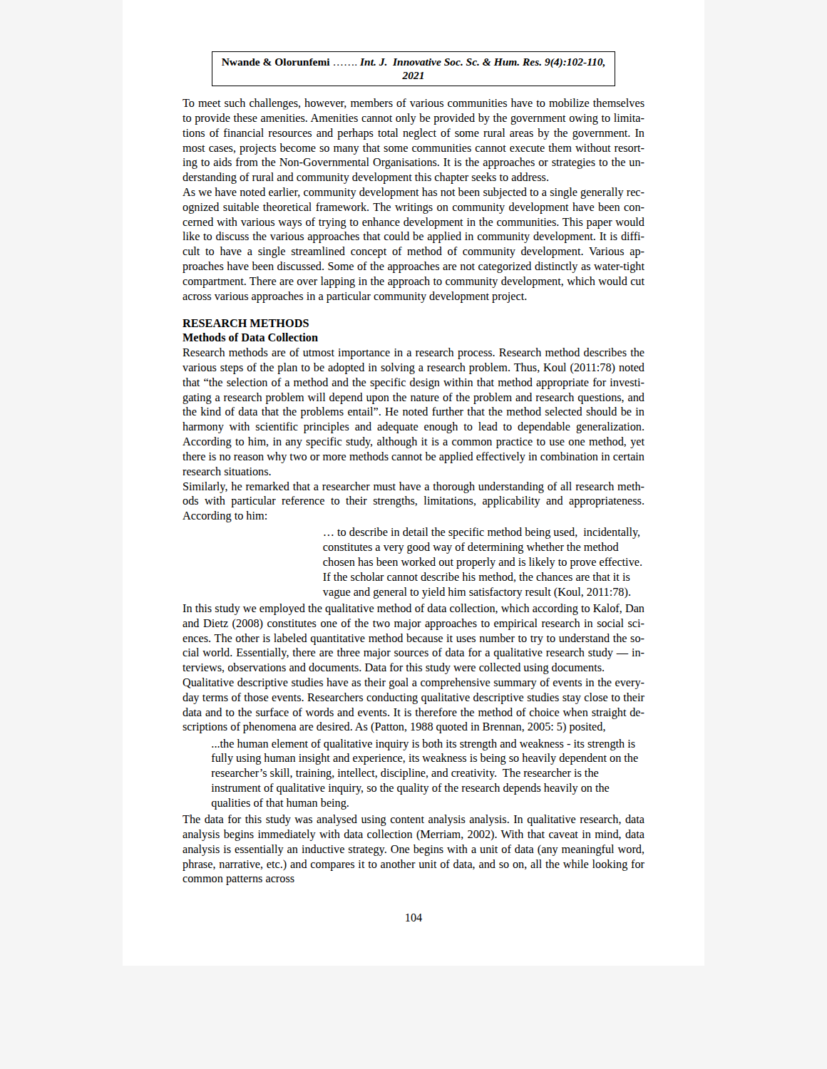Nwande & Olorunfemi ……. Int. J. Innovative Soc. Sc. & Hum. Res. 9(4):102-110, 2021
To meet such challenges, however, members of various communities have to mobilize themselves to provide these amenities. Amenities cannot only be provided by the government owing to limitations of financial resources and perhaps total neglect of some rural areas by the government. In most cases, projects become so many that some communities cannot execute them without resorting to aids from the Non-Governmental Organisations. It is the approaches or strategies to the understanding of rural and community development this chapter seeks to address.
As we have noted earlier, community development has not been subjected to a single generally recognized suitable theoretical framework. The writings on community development have been concerned with various ways of trying to enhance development in the communities. This paper would like to discuss the various approaches that could be applied in community development. It is difficult to have a single streamlined concept of method of community development. Various approaches have been discussed. Some of the approaches are not categorized distinctly as water-tight compartment. There are over lapping in the approach to community development, which would cut across various approaches in a particular community development project.
Research Methods
Methods of Data Collection
Research methods are of utmost importance in a research process. Research method describes the various steps of the plan to be adopted in solving a research problem. Thus, Koul (2011:78) noted that “the selection of a method and the specific design within that method appropriate for investigating a research problem will depend upon the nature of the problem and research questions, and the kind of data that the problems entail”. He noted further that the method selected should be in harmony with scientific principles and adequate enough to lead to dependable generalization. According to him, in any specific study, although it is a common practice to use one method, yet there is no reason why two or more methods cannot be applied effectively in combination in certain research situations.
Similarly, he remarked that a researcher must have a thorough understanding of all research methods with particular reference to their strengths, limitations, applicability and appropriateness. According to him:
… to describe in detail the specific method being used, incidentally, constitutes a very good way of determining whether the method chosen has been worked out properly and is likely to prove effective. If the scholar cannot describe his method, the chances are that it is vague and general to yield him satisfactory result (Koul, 2011:78).
In this study we employed the qualitative method of data collection, which according to Kalof, Dan and Dietz (2008) constitutes one of the two major approaches to empirical research in social sciences. The other is labeled quantitative method because it uses number to try to understand the social world. Essentially, there are three major sources of data for a qualitative research study — interviews, observations and documents. Data for this study were collected using documents.
Qualitative descriptive studies have as their goal a comprehensive summary of events in the everyday terms of those events. Researchers conducting qualitative descriptive studies stay close to their data and to the surface of words and events. It is therefore the method of choice when straight descriptions of phenomena are desired. As (Patton, 1988 quoted in Brennan, 2005: 5) posited,
...the human element of qualitative inquiry is both its strength and weakness - its strength is fully using human insight and experience, its weakness is being so heavily dependent on the researcher’s skill, training, intellect, discipline, and creativity. The researcher is the instrument of qualitative inquiry, so the quality of the research depends heavily on the qualities of that human being.
The data for this study was analysed using content analysis analysis. In qualitative research, data analysis begins immediately with data collection (Merriam, 2002). With that caveat in mind, data analysis is essentially an inductive strategy. One begins with a unit of data (any meaningful word, phrase, narrative, etc.) and compares it to another unit of data, and so on, all the while looking for common patterns across
104